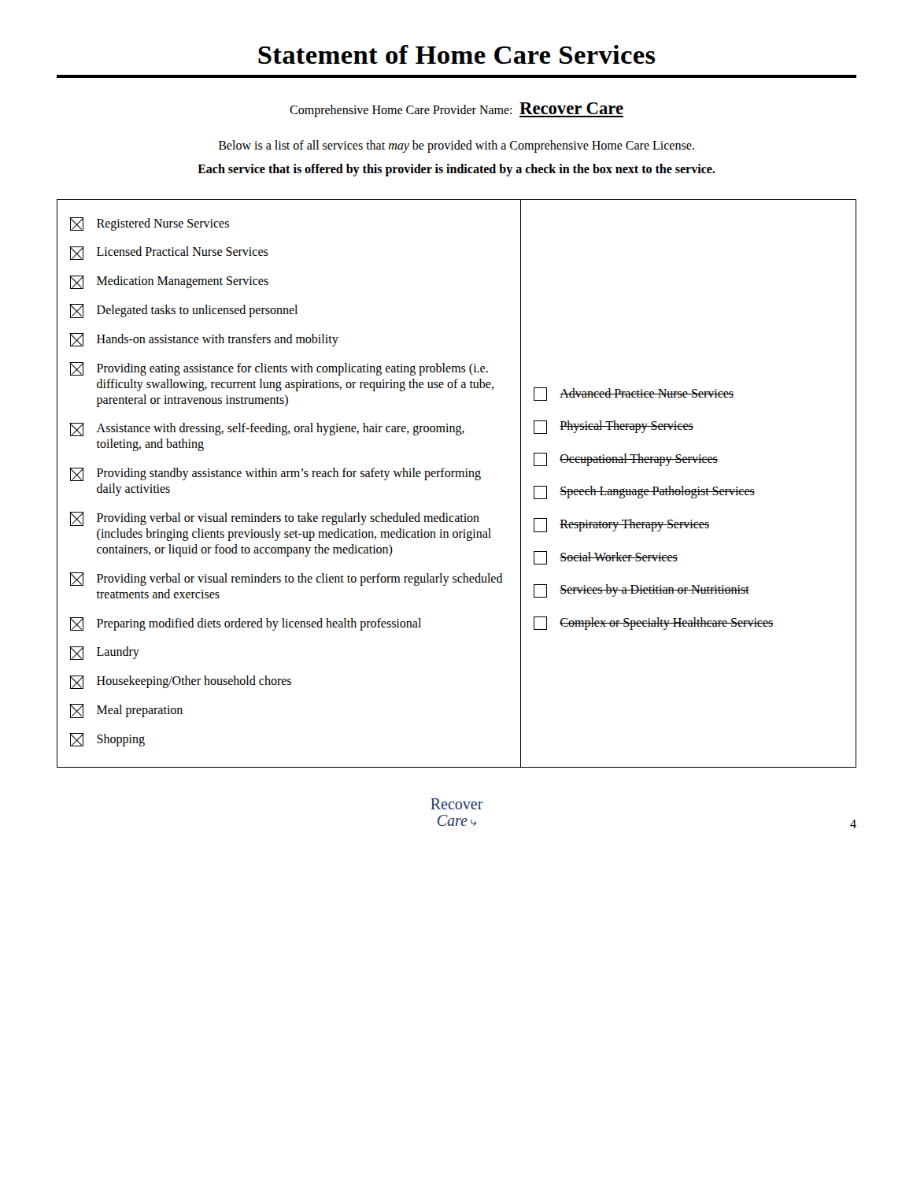Statement of Home Care Services
Comprehensive Home Care Provider Name: Recover Care
Below is a list of all services that may be provided with a Comprehensive Home Care License.
Each service that is offered by this provider is indicated by a check in the box next to the service.
| Registered Nurse Services Licensed Practical Nurse Services Medication Management Services Delegated tasks to unlicensed personnel Hands-on assistance with transfers and mobility Providing eating assistance for clients with complicating eating problems (i.e. difficulty swallowing, recurrent lung aspirations, or requiring the use of a tube, parenteral or intravenous instruments) Assistance with dressing, self-feeding, oral hygiene, hair care, grooming, toileting, and bathing Providing standby assistance within arm’s reach for safety while performing daily activities Providing verbal or visual reminders to take regularly scheduled medication (includes bringing clients previously set-up medication, medication in original containers, or liquid or food to accompany the medication) Providing verbal or visual reminders to the client to perform regularly scheduled treatments and exercises Preparing modified diets ordered by licensed health professional Laundry Housekeeping/Other household chores Meal preparation Shopping | Advanced Practice Nurse Services Physical Therapy Services Occupational Therapy Services Speech Language Pathologist Services Respiratory Therapy Services Social Worker Services Services by a Dietitian or Nutritionist Complex or Specialty Healthcare Services |
Recover Care⤷ 4